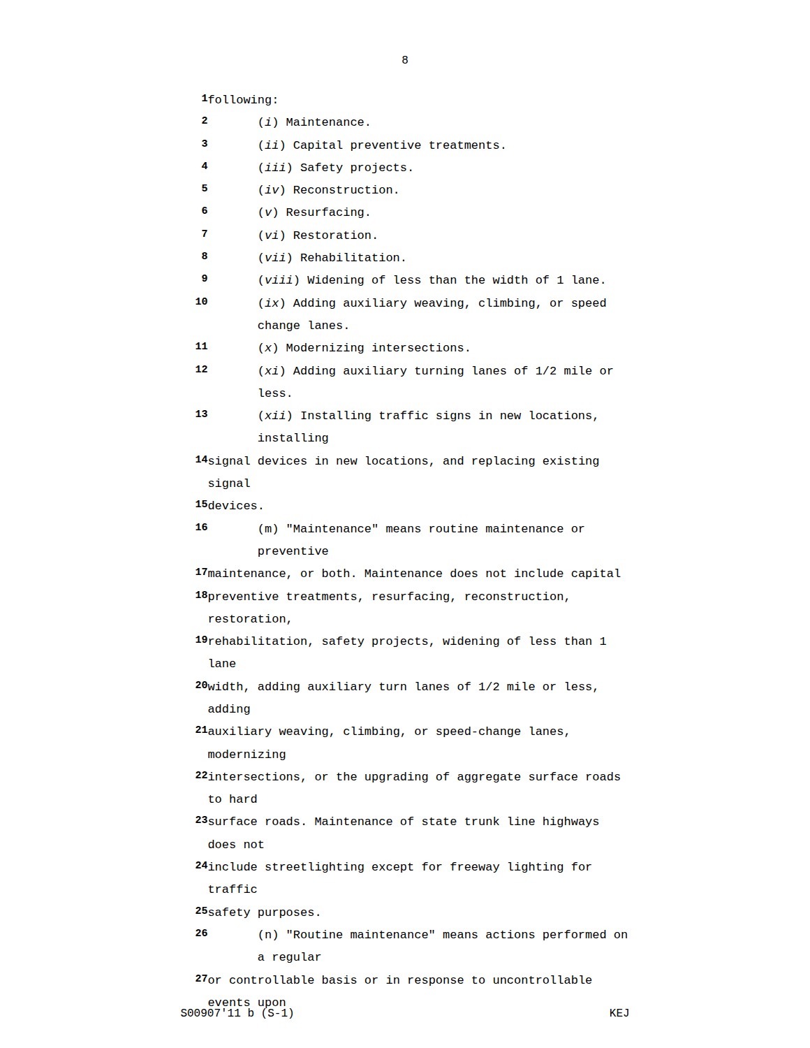8
| 1 | following: |
| 2 | ( i ) Maintenance. |
| 3 | ( ii ) Capital preventive treatments. |
| 4 | ( iii ) Safety projects. |
| 5 | ( iv ) Reconstruction. |
| 6 | ( v ) Resurfacing. |
| 7 | ( vi ) Restoration. |
| 8 | ( vii ) Rehabilitation. |
| 9 | ( viii ) Widening of less than the width of 1 lane. |
| 10 | ( ix ) Adding auxiliary weaving, climbing, or speed change lanes. |
| 11 | ( x ) Modernizing intersections. |
| 12 | ( xi ) Adding auxiliary turning lanes of 1/2 mile or less. |
| 13 | ( xii ) Installing traffic signs in new locations, installing |
| 14 | signal devices in new locations, and replacing existing signal |
| 15 | devices. |
| 16 | (m) "Maintenance" means routine maintenance or preventive |
| 17 | maintenance, or both. Maintenance does not include capital |
| 18 | preventive treatments, resurfacing, reconstruction, restoration, |
| 19 | rehabilitation, safety projects, widening of less than 1 lane |
| 20 | width, adding auxiliary turn lanes of 1/2 mile or less, adding |
| 21 | auxiliary weaving, climbing, or speed-change lanes, modernizing |
| 22 | intersections, or the upgrading of aggregate surface roads to hard |
| 23 | surface roads. Maintenance of state trunk line highways does not |
| 24 | include streetlighting except for freeway lighting for traffic |
| 25 | safety purposes. |
| 26 | (n) "Routine maintenance" means actions performed on a regular |
| 27 | or controllable basis or in response to uncontrollable events upon |
S00907'11 b (S-1) KEJ